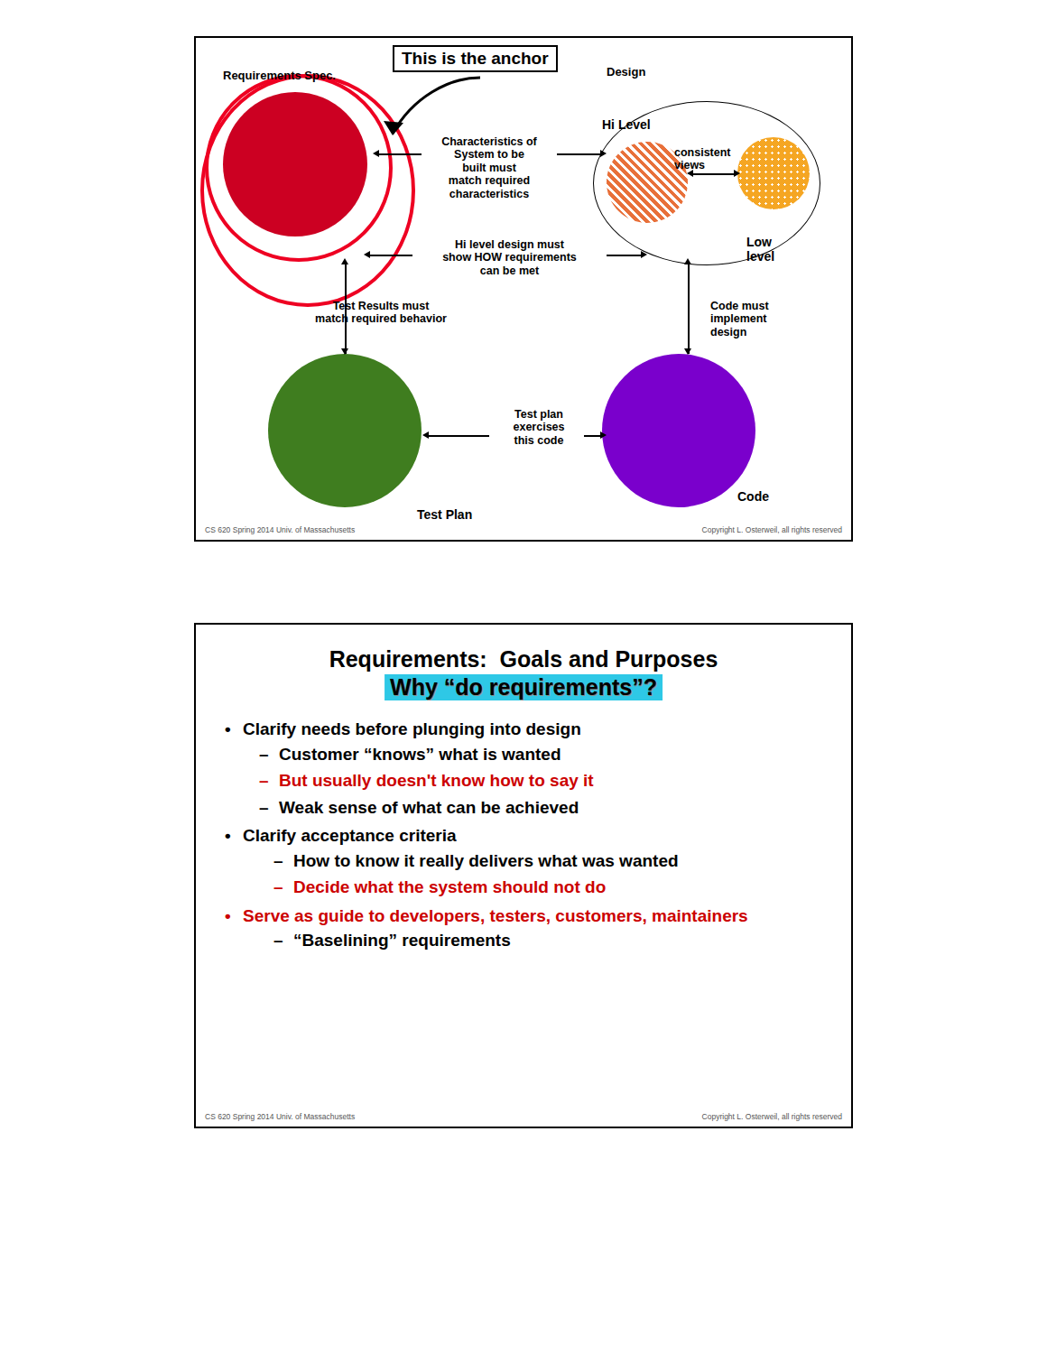This is the anchor
Requirements Spec.
Design
Hi Level
Low
level
Code
Test Plan
Characteristics of
System to be
built must
match required
characteristics
consistent
views
Hi level design must
show HOW requirements
can be met
Test Results must
match required behavior
Code must
implement
design
Test plan
exercises
this code
CS 620 Spring 2014 Univ. of Massachusetts Copyright L. Osterweil, all rights reserved
Requirements: Goals and Purposes
Why “do requirements”?
Clarify needs before plunging into design
Customer “knows” what is wanted
But usually doesn't know how to say it
Weak sense of what can be achieved
Clarify acceptance criteria
How to know it really delivers what was wanted
Decide what the system should not do
Serve as guide to developers, testers, customers, maintainers
“Baselining” requirements
CS 620 Spring 2014 Univ. of Massachusetts Copyright L. Osterweil, all rights reserved